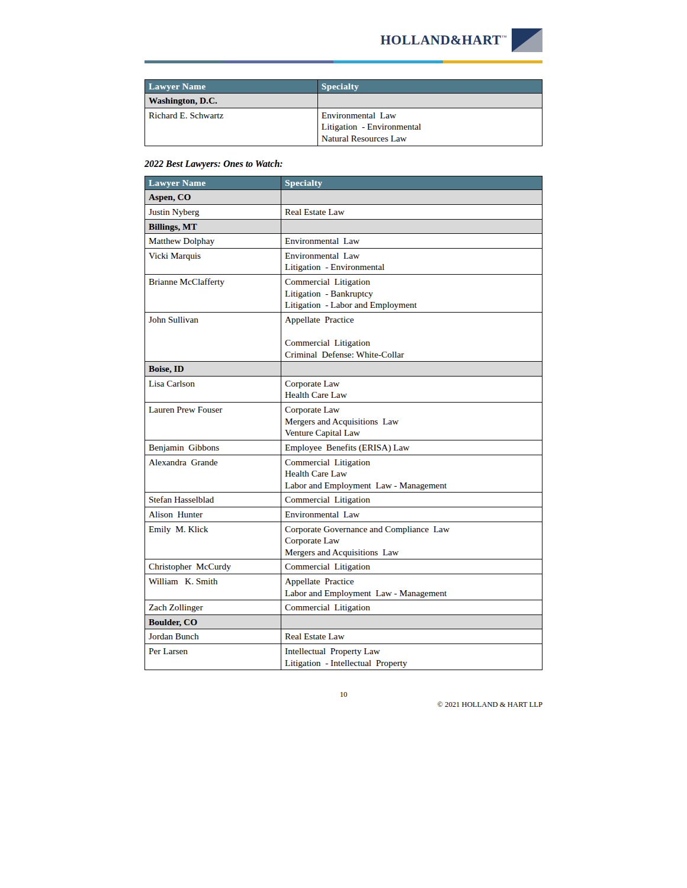HOLLAND&HART™
| Lawyer Name | Specialty |
| --- | --- |
| Washington, D.C. | |
| Richard E. Schwartz | Environmental Law Litigation - Environmental Natural Resources Law |
2022 Best Lawyers: Ones to Watch:
| Lawyer Name | Specialty |
| --- | --- |
| Aspen, CO | |
| Justin Nyberg | Real Estate Law |
| Billings, MT | |
| Matthew Dolphay | Environmental Law |
| Vicki Marquis | Environmental Law Litigation - Environmental |
| Brianne McClafferty | Commercial Litigation Litigation - Bankruptcy Litigation - Labor and Employment |
| John Sullivan | Appellate Practice Commercial Litigation Criminal Defense: White-Collar |
| Boise, ID | |
| Lisa Carlson | Corporate Law Health Care Law |
| Lauren Prew Fouser | Corporate Law Mergers and Acquisitions Law Venture Capital Law |
| Benjamin Gibbons | Employee Benefits (ERISA) Law |
| Alexandra Grande | Commercial Litigation Health Care Law Labor and Employment Law - Management |
| Stefan Hasselblad | Commercial Litigation |
| Alison Hunter | Environmental Law |
| Emily M. Klick | Corporate Governance and Compliance Law Corporate Law Mergers and Acquisitions Law |
| Christopher McCurdy | Commercial Litigation |
| William K. Smith | Appellate Practice Labor and Employment Law - Management |
| Zach Zollinger | Commercial Litigation |
| Boulder, CO | |
| Jordan Bunch | Real Estate Law |
| Per Larsen | Intellectual Property Law Litigation - Intellectual Property |
10
© 2021 HOLLAND & HART LLP